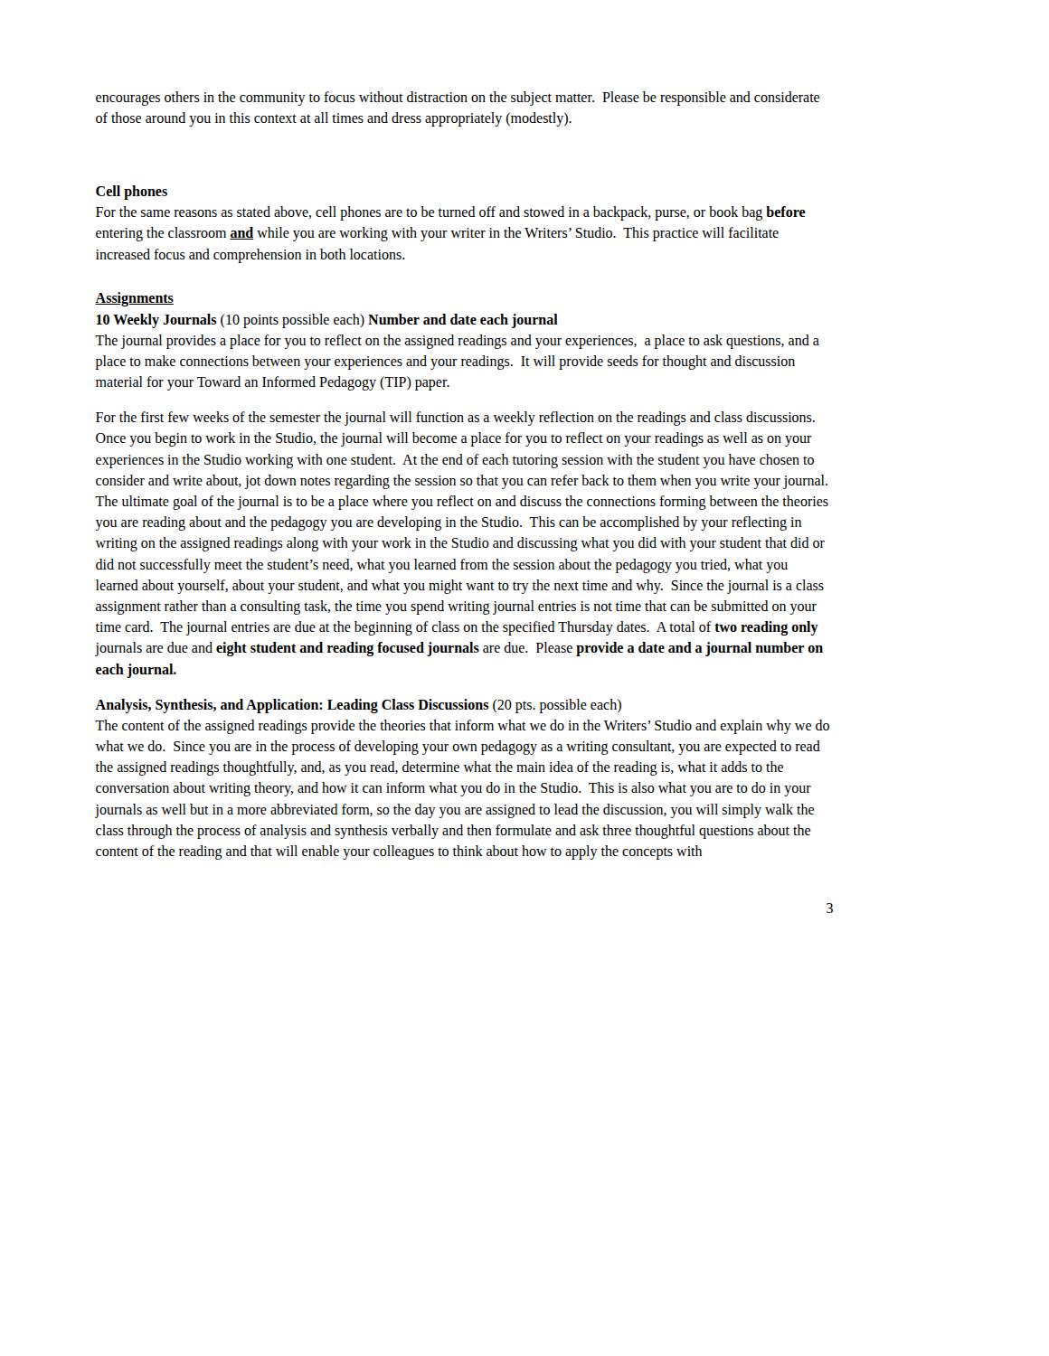encourages others in the community to focus without distraction on the subject matter. Please be responsible and considerate of those around you in this context at all times and dress appropriately (modestly).
Cell phones
For the same reasons as stated above, cell phones are to be turned off and stowed in a backpack, purse, or book bag before entering the classroom and while you are working with your writer in the Writers’ Studio. This practice will facilitate increased focus and comprehension in both locations.
Assignments
10 Weekly Journals (10 points possible each) Number and date each journal
The journal provides a place for you to reflect on the assigned readings and your experiences, a place to ask questions, and a place to make connections between your experiences and your readings. It will provide seeds for thought and discussion material for your Toward an Informed Pedagogy (TIP) paper.
For the first few weeks of the semester the journal will function as a weekly reflection on the readings and class discussions. Once you begin to work in the Studio, the journal will become a place for you to reflect on your readings as well as on your experiences in the Studio working with one student. At the end of each tutoring session with the student you have chosen to consider and write about, jot down notes regarding the session so that you can refer back to them when you write your journal. The ultimate goal of the journal is to be a place where you reflect on and discuss the connections forming between the theories you are reading about and the pedagogy you are developing in the Studio. This can be accomplished by your reflecting in writing on the assigned readings along with your work in the Studio and discussing what you did with your student that did or did not successfully meet the student’s need, what you learned from the session about the pedagogy you tried, what you learned about yourself, about your student, and what you might want to try the next time and why. Since the journal is a class assignment rather than a consulting task, the time you spend writing journal entries is not time that can be submitted on your time card. The journal entries are due at the beginning of class on the specified Thursday dates. A total of two reading only journals are due and eight student and reading focused journals are due. Please provide a date and a journal number on each journal.
Analysis, Synthesis, and Application: Leading Class Discussions (20 pts. possible each)
The content of the assigned readings provide the theories that inform what we do in the Writers’ Studio and explain why we do what we do. Since you are in the process of developing your own pedagogy as a writing consultant, you are expected to read the assigned readings thoughtfully, and, as you read, determine what the main idea of the reading is, what it adds to the conversation about writing theory, and how it can inform what you do in the Studio. This is also what you are to do in your journals as well but in a more abbreviated form, so the day you are assigned to lead the discussion, you will simply walk the class through the process of analysis and synthesis verbally and then formulate and ask three thoughtful questions about the content of the reading and that will enable your colleagues to think about how to apply the concepts with
3